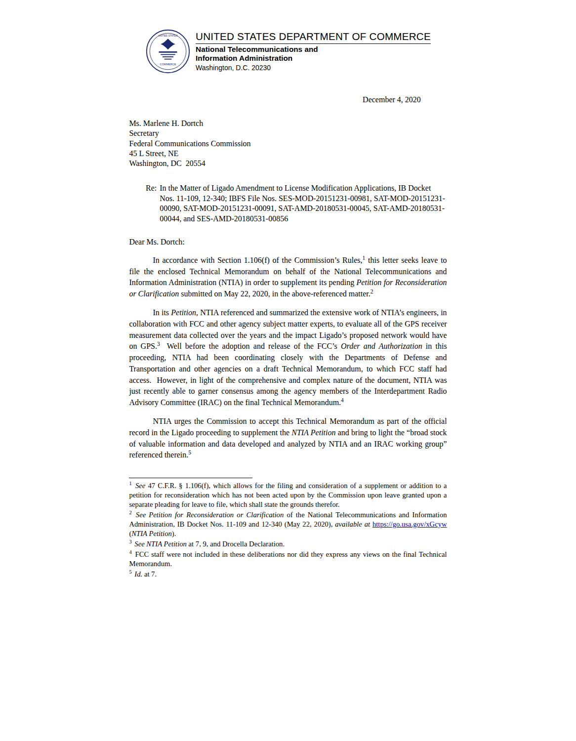COMMERCE UNITED STATES
UNITED STATES DEPARTMENT OF COMMERCE
National Telecommunications and
Information Administration
Washington, D.C. 20230
December 4, 2020
Ms. Marlene H. Dortch
Secretary
Federal Communications Commission
45 L Street, NE
Washington, DC 20554
Re:
In the Matter of Ligado Amendment to License Modification Applications, IB Docket Nos. 11-109, 12-340; IBFS File Nos. SES-MOD-20151231-00981, SAT-MOD-20151231-00090, SAT-MOD-20151231-00091, SAT-AMD-20180531-00045, SAT-AMD-20180531- 00044, and SES-AMD-20180531-00856
Dear Ms. Dortch:
In accordance with Section 1.106(f) of the Commission’s Rules,1 this letter seeks leave to file the enclosed Technical Memorandum on behalf of the National Telecommunications and Information Administration (NTIA) in order to supplement its pending Petition for Reconsideration or Clarification submitted on May 22, 2020, in the above-referenced matter.2
In its Petition, NTIA referenced and summarized the extensive work of NTIA’s engineers, in collaboration with FCC and other agency subject matter experts, to evaluate all of the GPS receiver measurement data collected over the years and the impact Ligado’s proposed network would have on GPS.3 Well before the adoption and release of the FCC’s Order and Authorization in this proceeding, NTIA had been coordinating closely with the Departments of Defense and Transportation and other agencies on a draft Technical Memorandum, to which FCC staff had access. However, in light of the comprehensive and complex nature of the document, NTIA was just recently able to garner consensus among the agency members of the Interdepartment Radio Advisory Committee (IRAC) on the final Technical Memorandum.4
NTIA urges the Commission to accept this Technical Memorandum as part of the official record in the Ligado proceeding to supplement the NTIA Petition and bring to light the “broad stock of valuable information and data developed and analyzed by NTIA and an IRAC working group” referenced therein.5
1 See 47 C.F.R. § 1.106(f), which allows for the filing and consideration of a supplement or addition to a petition for reconsideration which has not been acted upon by the Commission upon leave granted upon a separate pleading for leave to file, which shall state the grounds therefor.
2 See Petition for Reconsideration or Clarification of the National Telecommunications and Information Administration, IB Docket Nos. 11-109 and 12-340 (May 22, 2020), available at https://go.usa.gov/xGcyw (NTIA Petition).
3 See NTIA Petition at 7, 9, and Drocella Declaration.
4 FCC staff were not included in these deliberations nor did they express any views on the final Technical Memorandum.
5 Id. at 7.